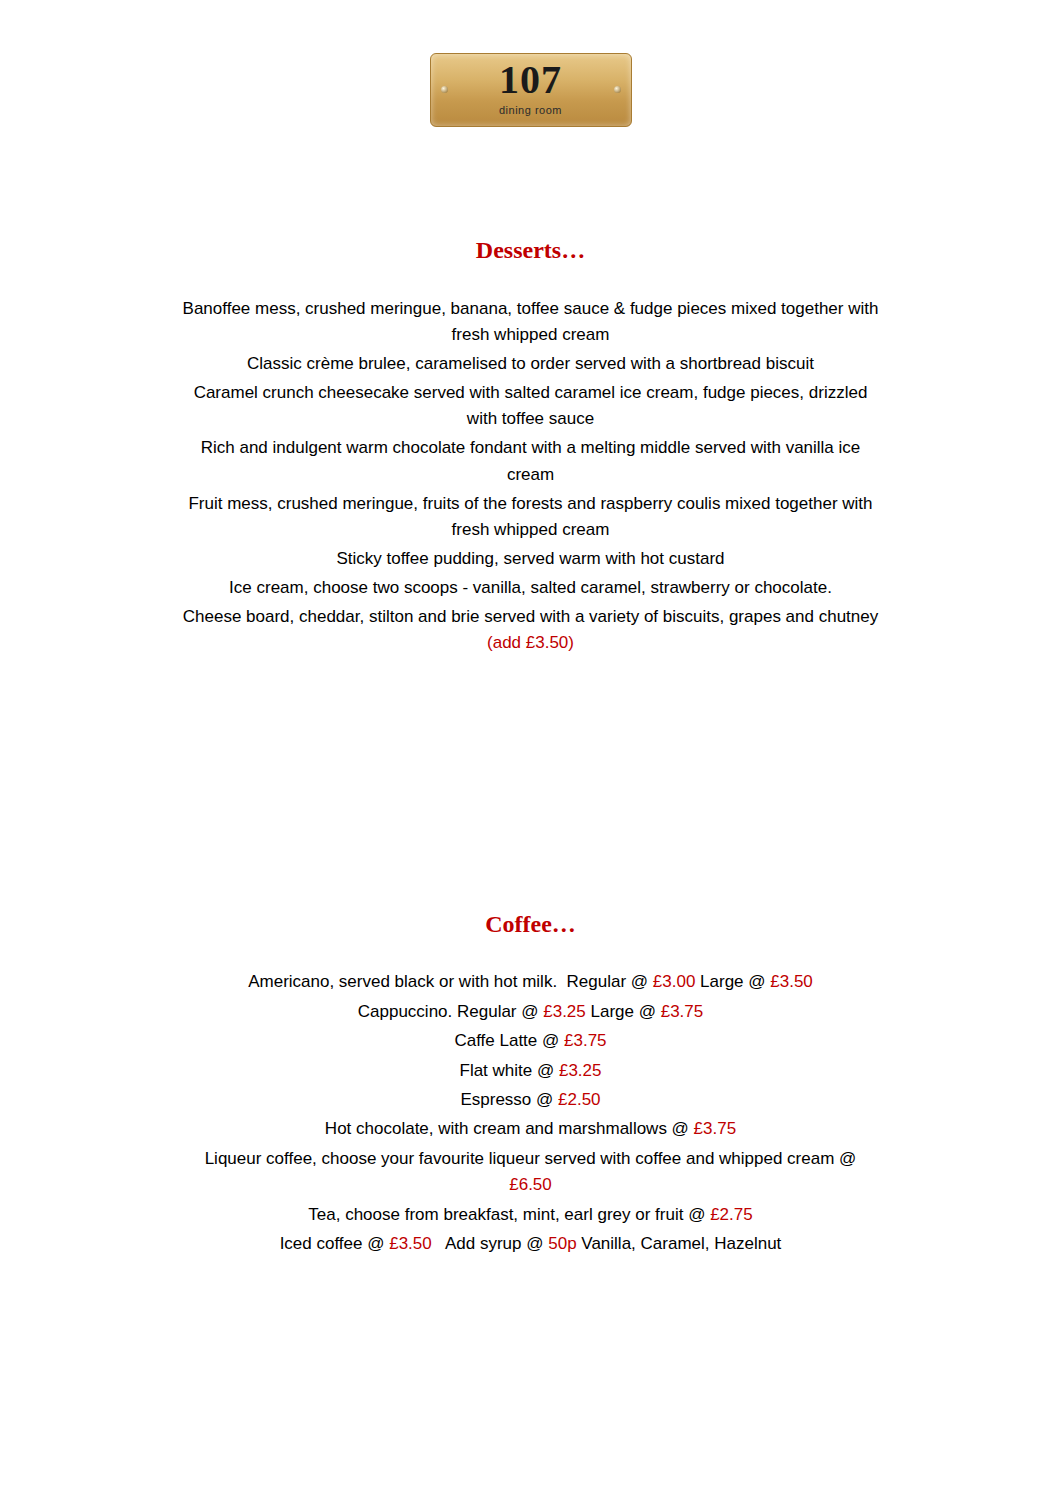107 dining room
Desserts…
Banoffee mess, crushed meringue, banana, toffee sauce & fudge pieces mixed together with fresh whipped cream
Classic crème brulee, caramelised to order served with a shortbread biscuit
Caramel crunch cheesecake served with salted caramel ice cream, fudge pieces, drizzled with toffee sauce
Rich and indulgent warm chocolate fondant with a melting middle served with vanilla ice cream
Fruit mess, crushed meringue, fruits of the forests and raspberry coulis mixed together with fresh whipped cream
Sticky toffee pudding, served warm with hot custard
Ice cream, choose two scoops - vanilla, salted caramel, strawberry or chocolate.
Cheese board, cheddar, stilton and brie served with a variety of biscuits, grapes and chutney (add £3.50)
Coffee…
Americano, served black or with hot milk. Regular @ £3.00 Large @ £3.50
Cappuccino. Regular @ £3.25 Large @ £3.75
Caffe Latte @ £3.75
Flat white @ £3.25
Espresso @ £2.50
Hot chocolate, with cream and marshmallows @ £3.75
Liqueur coffee, choose your favourite liqueur served with coffee and whipped cream @ £6.50
Tea, choose from breakfast, mint, earl grey or fruit @ £2.75
Iced coffee @ £3.50 Add syrup @ 50p Vanilla, Caramel, Hazelnut